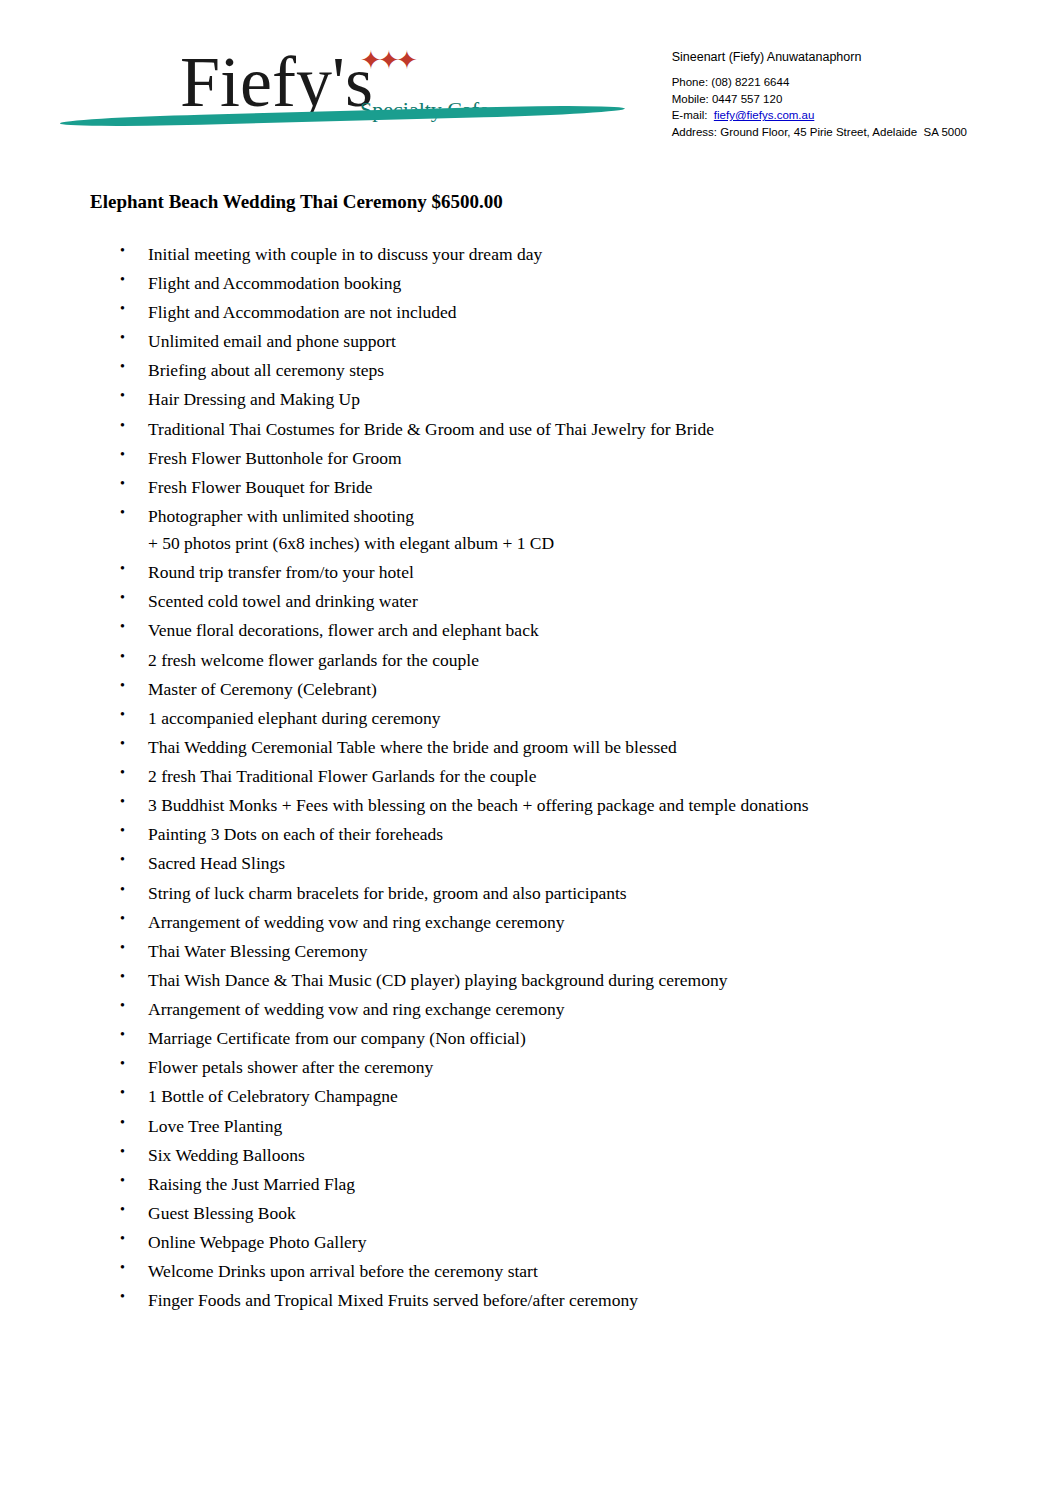✦✦✦
Fiefy's
Specialty Cafe
Sineenart (Fiefy) Anuwatanaphorn
Phone: (08) 8221 6644
Mobile: 0447 557 120
E-mail: fiefy@fiefys.com.au
Address: Ground Floor, 45 Pirie Street, Adelaide SA 5000
Elephant Beach Wedding Thai Ceremony $6500.00
Initial meeting with couple in to discuss your dream day
Flight and Accommodation booking
Flight and Accommodation are not included
Unlimited email and phone support
Briefing about all ceremony steps
Hair Dressing and Making Up
Traditional Thai Costumes for Bride & Groom and use of Thai Jewelry for Bride
Fresh Flower Buttonhole for Groom
Fresh Flower Bouquet for Bride
Photographer with unlimited shooting+ 50 photos print (6x8 inches) with elegant album + 1 CD
Round trip transfer from/to your hotel
Scented cold towel and drinking water
Venue floral decorations, flower arch and elephant back
2 fresh welcome flower garlands for the couple
Master of Ceremony (Celebrant)
1 accompanied elephant during ceremony
Thai Wedding Ceremonial Table where the bride and groom will be blessed
2 fresh Thai Traditional Flower Garlands for the couple
3 Buddhist Monks + Fees with blessing on the beach + offering package and temple donations
Painting 3 Dots on each of their foreheads
Sacred Head Slings
String of luck charm bracelets for bride, groom and also participants
Arrangement of wedding vow and ring exchange ceremony
Thai Water Blessing Ceremony
Thai Wish Dance & Thai Music (CD player) playing background during ceremony
Arrangement of wedding vow and ring exchange ceremony
Marriage Certificate from our company (Non official)
Flower petals shower after the ceremony
1 Bottle of Celebratory Champagne
Love Tree Planting
Six Wedding Balloons
Raising the Just Married Flag
Guest Blessing Book
Online Webpage Photo Gallery
Welcome Drinks upon arrival before the ceremony start
Finger Foods and Tropical Mixed Fruits served before/after ceremony